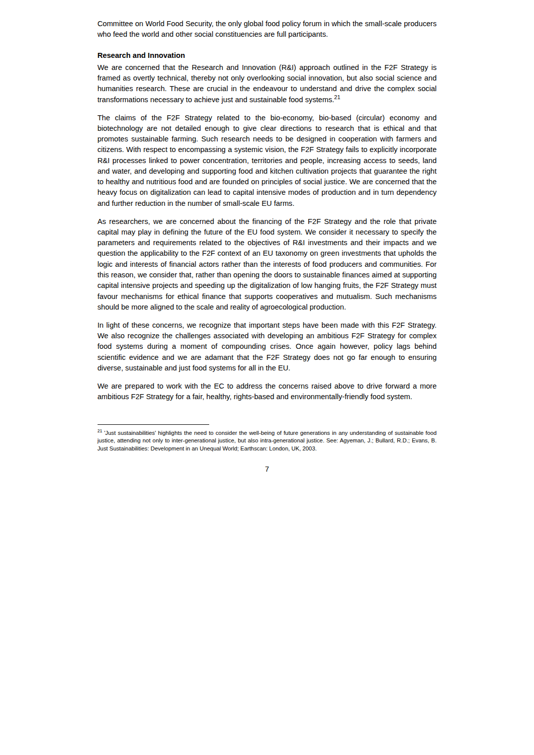Committee on World Food Security, the only global food policy forum in which the small-scale producers who feed the world and other social constituencies are full participants.
Research and Innovation
We are concerned that the Research and Innovation (R&I) approach outlined in the F2F Strategy is framed as overtly technical, thereby not only overlooking social innovation, but also social science and humanities research. These are crucial in the endeavour to understand and drive the complex social transformations necessary to achieve just and sustainable food systems.21
The claims of the F2F Strategy related to the bio-economy, bio-based (circular) economy and biotechnology are not detailed enough to give clear directions to research that is ethical and that promotes sustainable farming. Such research needs to be designed in cooperation with farmers and citizens. With respect to encompassing a systemic vision, the F2F Strategy fails to explicitly incorporate R&I processes linked to power concentration, territories and people, increasing access to seeds, land and water, and developing and supporting food and kitchen cultivation projects that guarantee the right to healthy and nutritious food and are founded on principles of social justice. We are concerned that the heavy focus on digitalization can lead to capital intensive modes of production and in turn dependency and further reduction in the number of small-scale EU farms.
As researchers, we are concerned about the financing of the F2F Strategy and the role that private capital may play in defining the future of the EU food system. We consider it necessary to specify the parameters and requirements related to the objectives of R&I investments and their impacts and we question the applicability to the F2F context of an EU taxonomy on green investments that upholds the logic and interests of financial actors rather than the interests of food producers and communities. For this reason, we consider that, rather than opening the doors to sustainable finances aimed at supporting capital intensive projects and speeding up the digitalization of low hanging fruits, the F2F Strategy must favour mechanisms for ethical finance that supports cooperatives and mutualism. Such mechanisms should be more aligned to the scale and reality of agroecological production.
In light of these concerns, we recognize that important steps have been made with this F2F Strategy. We also recognize the challenges associated with developing an ambitious F2F Strategy for complex food systems during a moment of compounding crises. Once again however, policy lags behind scientific evidence and we are adamant that the F2F Strategy does not go far enough to ensuring diverse, sustainable and just food systems for all in the EU.
We are prepared to work with the EC to address the concerns raised above to drive forward a more ambitious F2F Strategy for a fair, healthy, rights-based and environmentally-friendly food system.
21 'Just sustainabilities' highlights the need to consider the well-being of future generations in any understanding of sustainable food justice, attending not only to inter-generational justice, but also intra-generational justice. See: Agyeman, J.; Bullard, R.D.; Evans, B. Just Sustainabilities: Development in an Unequal World; Earthscan: London, UK, 2003.
7